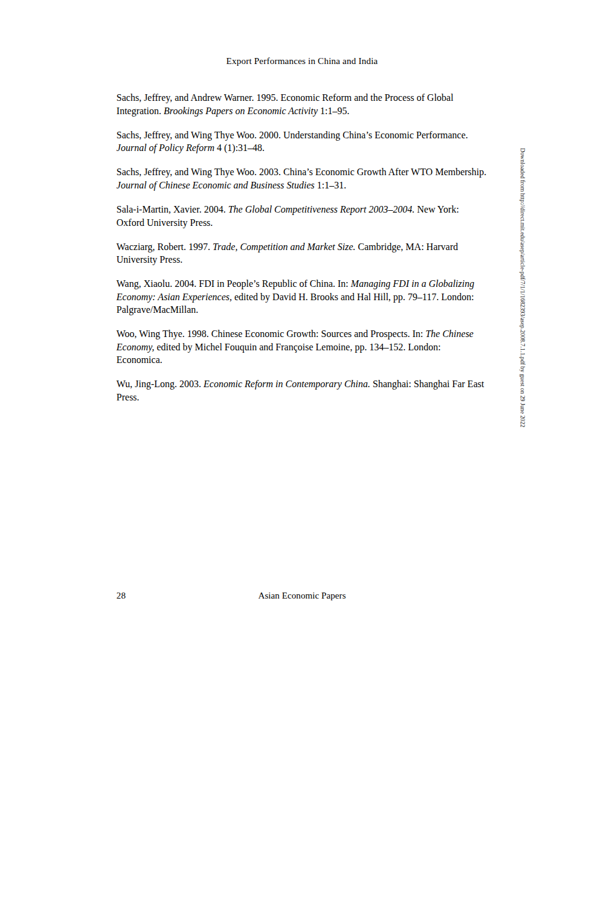Export Performances in China and India
Sachs, Jeffrey, and Andrew Warner. 1995. Economic Reform and the Process of Global Integration. Brookings Papers on Economic Activity 1:1–95.
Sachs, Jeffrey, and Wing Thye Woo. 2000. Understanding China’s Economic Performance. Journal of Policy Reform 4 (1):31–48.
Sachs, Jeffrey, and Wing Thye Woo. 2003. China’s Economic Growth After WTO Membership. Journal of Chinese Economic and Business Studies 1:1–31.
Sala-i-Martin, Xavier. 2004. The Global Competitiveness Report 2003–2004. New York: Oxford University Press.
Wacziarg, Robert. 1997. Trade, Competition and Market Size. Cambridge, MA: Harvard University Press.
Wang, Xiaolu. 2004. FDI in People’s Republic of China. In: Managing FDI in a Globalizing Economy: Asian Experiences, edited by David H. Brooks and Hal Hill, pp. 79–117. London: Palgrave/MacMillan.
Woo, Wing Thye. 1998. Chinese Economic Growth: Sources and Prospects. In: The Chinese Economy, edited by Michel Fouquin and Françoise Lemoine, pp. 134–152. London: Economica.
Wu, Jing-Long. 2003. Economic Reform in Contemporary China. Shanghai: Shanghai Far East Press.
Downloaded from http://direct.mit.edu/asep/article-pdf/7/1/1/1682393/asep.2008.7.1.1.pdf by guest on 29 June 2022
28
Asian Economic Papers